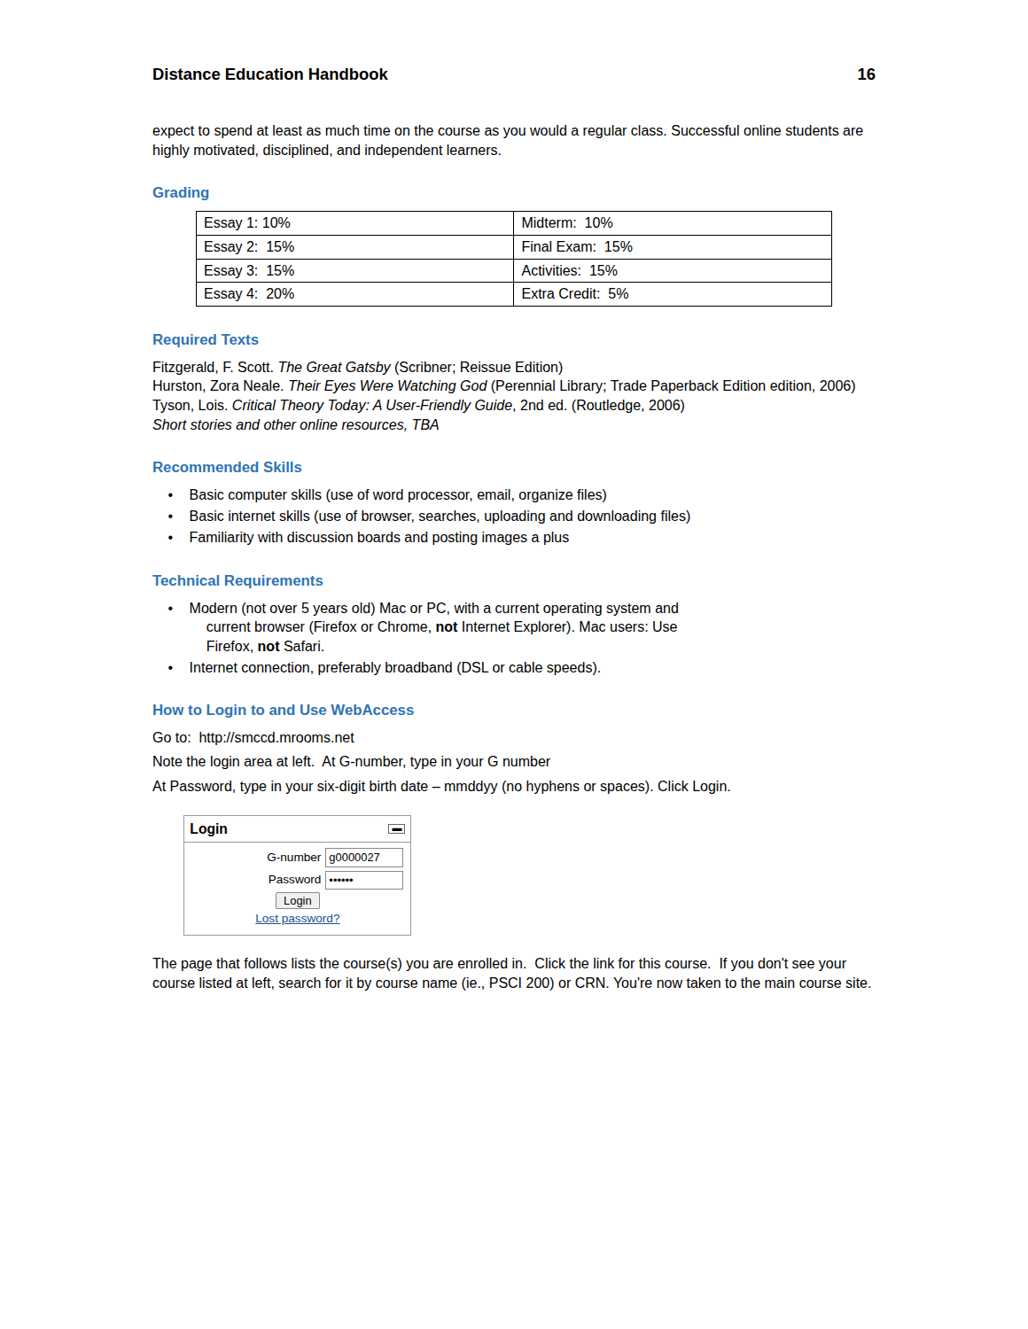Distance Education Handbook 16
expect to spend at least as much time on the course as you would a regular class. Successful online students are highly motivated, disciplined, and independent learners.
Grading
| Essay 1: 10% | Midterm: 10% |
| Essay 2: 15% | Final Exam: 15% |
| Essay 3: 15% | Activities: 15% |
| Essay 4: 20% | Extra Credit: 5% |
Required Texts
Fitzgerald, F. Scott. The Great Gatsby (Scribner; Reissue Edition)
Hurston, Zora Neale. Their Eyes Were Watching God (Perennial Library; Trade Paperback Edition edition, 2006)
Tyson, Lois. Critical Theory Today: A User-Friendly Guide, 2nd ed. (Routledge, 2006)
Short stories and other online resources, TBA
Recommended Skills
Basic computer skills (use of word processor, email, organize files)
Basic internet skills (use of browser, searches, uploading and downloading files)
Familiarity with discussion boards and posting images a plus
Technical Requirements
Modern (not over 5 years old) Mac or PC, with a current operating system and current browser (Firefox or Chrome, not Internet Explorer). Mac users: Use Firefox, not Safari.
Internet connection, preferably broadband (DSL or cable speeds).
How to Login to and Use WebAccess
Go to: http://smccd.mrooms.net
Note the login area at left. At G-number, type in your G number
At Password, type in your six-digit birth date – mmddyy (no hyphens or spaces). Click Login.
Login ▬
G-number g0000027
Password ••••••
Login
Lost password?
The page that follows lists the course(s) you are enrolled in. Click the link for this course. If you don't see your course listed at left, search for it by course name (ie., PSCI 200) or CRN. You're now taken to the main course site.